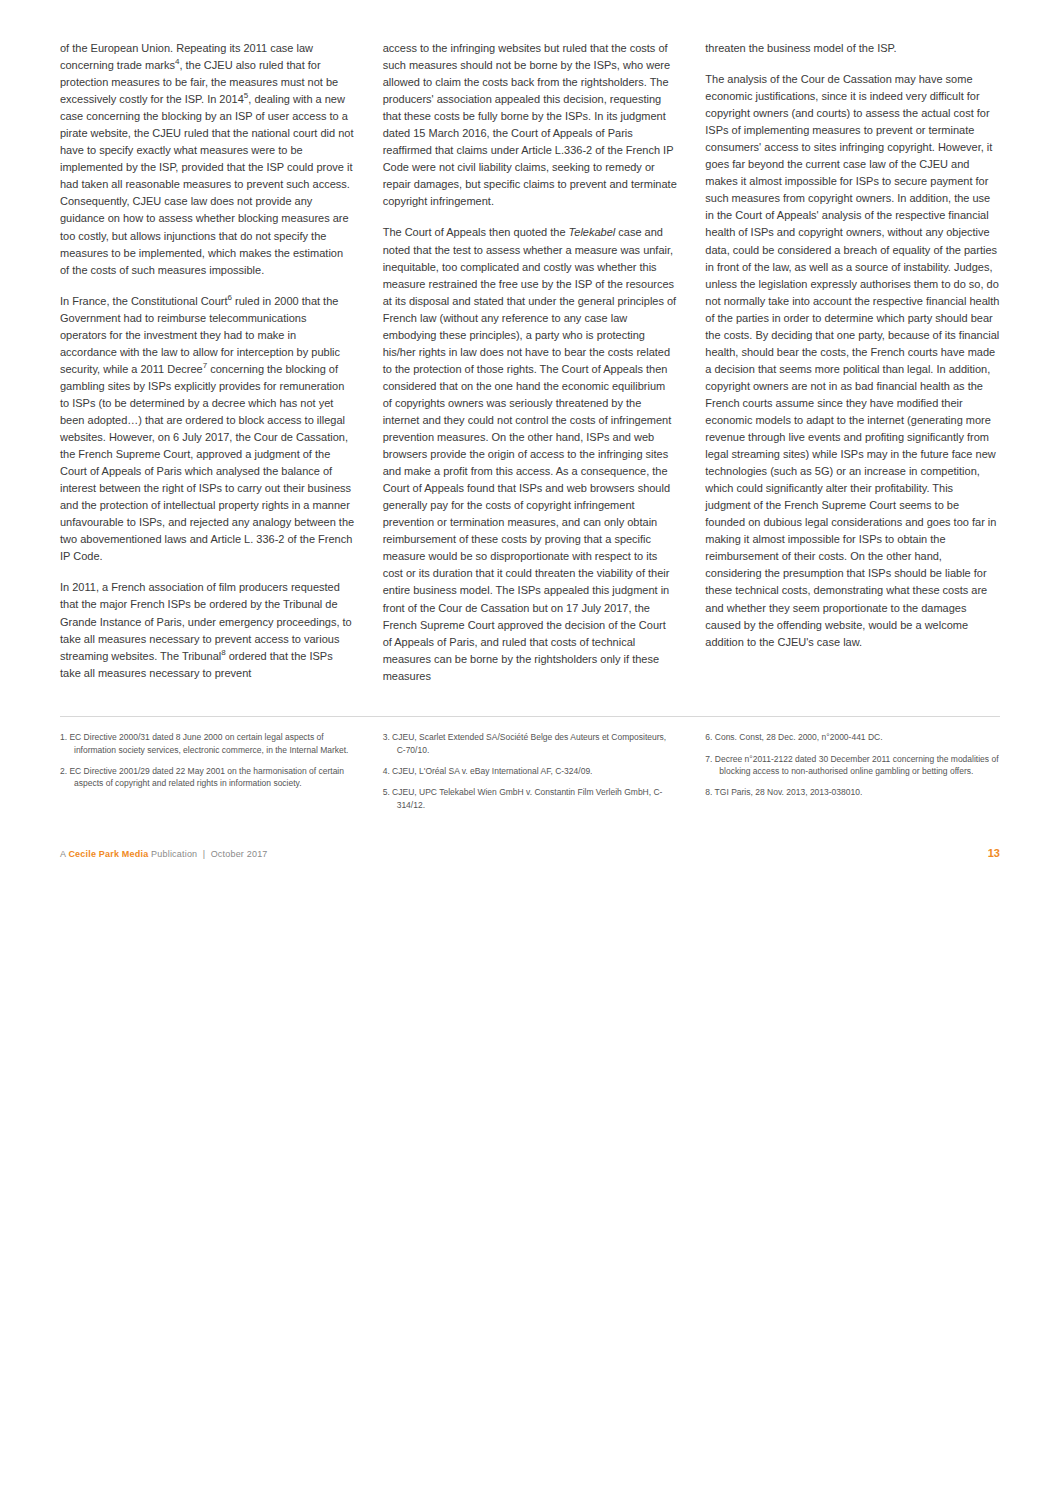of the European Union. Repeating its 2011 case law concerning trade marks4, the CJEU also ruled that for protection measures to be fair, the measures must not be excessively costly for the ISP. In 20145, dealing with a new case concerning the blocking by an ISP of user access to a pirate website, the CJEU ruled that the national court did not have to specify exactly what measures were to be implemented by the ISP, provided that the ISP could prove it had taken all reasonable measures to prevent such access. Consequently, CJEU case law does not provide any guidance on how to assess whether blocking measures are too costly, but allows injunctions that do not specify the measures to be implemented, which makes the estimation of the costs of such measures impossible.
In France, the Constitutional Court6 ruled in 2000 that the Government had to reimburse telecommunications operators for the investment they had to make in accordance with the law to allow for interception by public security, while a 2011 Decree7 concerning the blocking of gambling sites by ISPs explicitly provides for remuneration to ISPs (to be determined by a decree which has not yet been adopted…) that are ordered to block access to illegal websites. However, on 6 July 2017, the Cour de Cassation, the French Supreme Court, approved a judgment of the Court of Appeals of Paris which analysed the balance of interest between the right of ISPs to carry out their business and the protection of intellectual property rights in a manner unfavourable to ISPs, and rejected any analogy between the two abovementioned laws and Article L. 336-2 of the French IP Code.
In 2011, a French association of film producers requested that the major French ISPs be ordered by the Tribunal de Grande Instance of Paris, under emergency proceedings, to take all measures necessary to prevent access to various streaming websites. The Tribunal8 ordered that the ISPs take all measures necessary to prevent
access to the infringing websites but ruled that the costs of such measures should not be borne by the ISPs, who were allowed to claim the costs back from the rightsholders. The producers' association appealed this decision, requesting that these costs be fully borne by the ISPs. In its judgment dated 15 March 2016, the Court of Appeals of Paris reaffirmed that claims under Article L.336-2 of the French IP Code were not civil liability claims, seeking to remedy or repair damages, but specific claims to prevent and terminate copyright infringement.
The Court of Appeals then quoted the Telekabel case and noted that the test to assess whether a measure was unfair, inequitable, too complicated and costly was whether this measure restrained the free use by the ISP of the resources at its disposal and stated that under the general principles of French law (without any reference to any case law embodying these principles), a party who is protecting his/her rights in law does not have to bear the costs related to the protection of those rights. The Court of Appeals then considered that on the one hand the economic equilibrium of copyrights owners was seriously threatened by the internet and they could not control the costs of infringement prevention measures. On the other hand, ISPs and web browsers provide the origin of access to the infringing sites and make a profit from this access. As a consequence, the Court of Appeals found that ISPs and web browsers should generally pay for the costs of copyright infringement prevention or termination measures, and can only obtain reimbursement of these costs by proving that a specific measure would be so disproportionate with respect to its cost or its duration that it could threaten the viability of their entire business model. The ISPs appealed this judgment in front of the Cour de Cassation but on 17 July 2017, the French Supreme Court approved the decision of the Court of Appeals of Paris, and ruled that costs of technical measures can be borne by the rightsholders only if these measures
threaten the business model of the ISP.
The analysis of the Cour de Cassation may have some economic justifications, since it is indeed very difficult for copyright owners (and courts) to assess the actual cost for ISPs of implementing measures to prevent or terminate consumers' access to sites infringing copyright. However, it goes far beyond the current case law of the CJEU and makes it almost impossible for ISPs to secure payment for such measures from copyright owners. In addition, the use in the Court of Appeals' analysis of the respective financial health of ISPs and copyright owners, without any objective data, could be considered a breach of equality of the parties in front of the law, as well as a source of instability. Judges, unless the legislation expressly authorises them to do so, do not normally take into account the respective financial health of the parties in order to determine which party should bear the costs. By deciding that one party, because of its financial health, should bear the costs, the French courts have made a decision that seems more political than legal. In addition, copyright owners are not in as bad financial health as the French courts assume since they have modified their economic models to adapt to the internet (generating more revenue through live events and profiting significantly from legal streaming sites) while ISPs may in the future face new technologies (such as 5G) or an increase in competition, which could significantly alter their profitability. This judgment of the French Supreme Court seems to be founded on dubious legal considerations and goes too far in making it almost impossible for ISPs to obtain the reimbursement of their costs. On the other hand, considering the presumption that ISPs should be liable for these technical costs, demonstrating what these costs are and whether they seem proportionate to the damages caused by the offending website, would be a welcome addition to the CJEU's case law.
1. EC Directive 2000/31 dated 8 June 2000 on certain legal aspects of information society services, electronic commerce, in the Internal Market.
2. EC Directive 2001/29 dated 22 May 2001 on the harmonisation of certain aspects of copyright and related rights in information society.
3. CJEU, Scarlet Extended SA/Société Belge des Auteurs et Compositeurs, C-70/10.
4. CJEU, L'Oréal SA v. eBay International AF, C-324/09.
5. CJEU, UPC Telekabel Wien GmbH v. Constantin Film Verleih GmbH, C-314/12.
6. Cons. Const, 28 Dec. 2000, n°2000-441 DC.
7. Decree n°2011-2122 dated 30 December 2011 concerning the modalities of blocking access to non-authorised online gambling or betting offers.
8. TGI Paris, 28 Nov. 2013, 2013-038010.
A Cecile Park Media Publication | October 2017
13